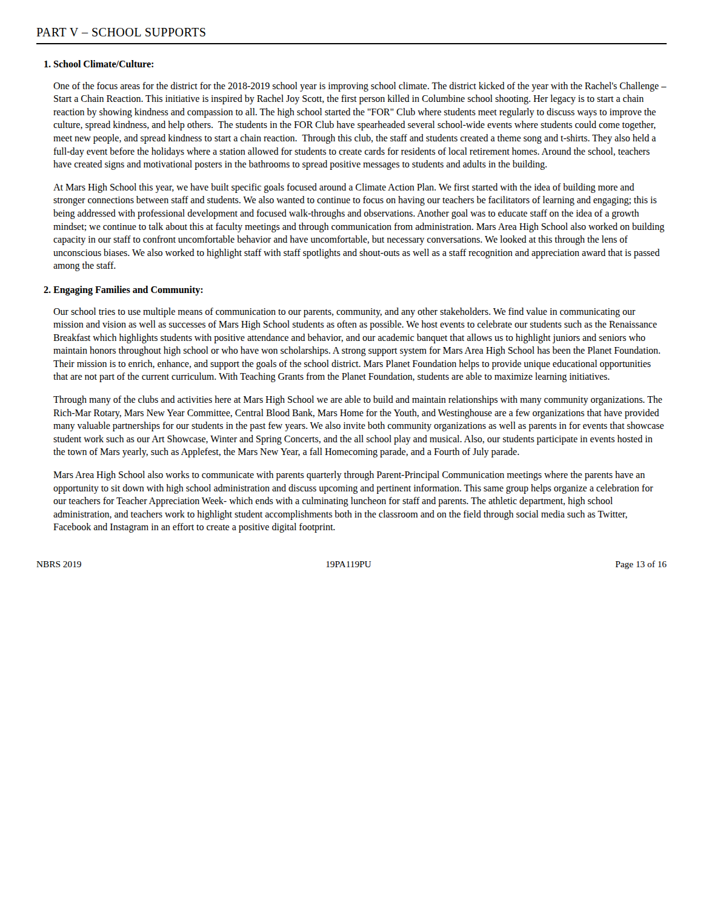PART V – SCHOOL SUPPORTS
School Climate/Culture:
One of the focus areas for the district for the 2018-2019 school year is improving school climate. The district kicked of the year with the Rachel's Challenge – Start a Chain Reaction. This initiative is inspired by Rachel Joy Scott, the first person killed in Columbine school shooting. Her legacy is to start a chain reaction by showing kindness and compassion to all. The high school started the "FOR" Club where students meet regularly to discuss ways to improve the culture, spread kindness, and help others. The students in the FOR Club have spearheaded several school-wide events where students could come together, meet new people, and spread kindness to start a chain reaction. Through this club, the staff and students created a theme song and t-shirts. They also held a full-day event before the holidays where a station allowed for students to create cards for residents of local retirement homes. Around the school, teachers have created signs and motivational posters in the bathrooms to spread positive messages to students and adults in the building.
At Mars High School this year, we have built specific goals focused around a Climate Action Plan. We first started with the idea of building more and stronger connections between staff and students. We also wanted to continue to focus on having our teachers be facilitators of learning and engaging; this is being addressed with professional development and focused walk-throughs and observations. Another goal was to educate staff on the idea of a growth mindset; we continue to talk about this at faculty meetings and through communication from administration. Mars Area High School also worked on building capacity in our staff to confront uncomfortable behavior and have uncomfortable, but necessary conversations. We looked at this through the lens of unconscious biases. We also worked to highlight staff with staff spotlights and shout-outs as well as a staff recognition and appreciation award that is passed among the staff.
Engaging Families and Community:
Our school tries to use multiple means of communication to our parents, community, and any other stakeholders. We find value in communicating our mission and vision as well as successes of Mars High School students as often as possible. We host events to celebrate our students such as the Renaissance Breakfast which highlights students with positive attendance and behavior, and our academic banquet that allows us to highlight juniors and seniors who maintain honors throughout high school or who have won scholarships. A strong support system for Mars Area High School has been the Planet Foundation. Their mission is to enrich, enhance, and support the goals of the school district. Mars Planet Foundation helps to provide unique educational opportunities that are not part of the current curriculum. With Teaching Grants from the Planet Foundation, students are able to maximize learning initiatives.
Through many of the clubs and activities here at Mars High School we are able to build and maintain relationships with many community organizations. The Rich-Mar Rotary, Mars New Year Committee, Central Blood Bank, Mars Home for the Youth, and Westinghouse are a few organizations that have provided many valuable partnerships for our students in the past few years. We also invite both community organizations as well as parents in for events that showcase student work such as our Art Showcase, Winter and Spring Concerts, and the all school play and musical. Also, our students participate in events hosted in the town of Mars yearly, such as Applefest, the Mars New Year, a fall Homecoming parade, and a Fourth of July parade.
Mars Area High School also works to communicate with parents quarterly through Parent-Principal Communication meetings where the parents have an opportunity to sit down with high school administration and discuss upcoming and pertinent information. This same group helps organize a celebration for our teachers for Teacher Appreciation Week- which ends with a culminating luncheon for staff and parents. The athletic department, high school administration, and teachers work to highlight student accomplishments both in the classroom and on the field through social media such as Twitter, Facebook and Instagram in an effort to create a positive digital footprint.
NBRS 2019 19PA119PU Page 13 of 16